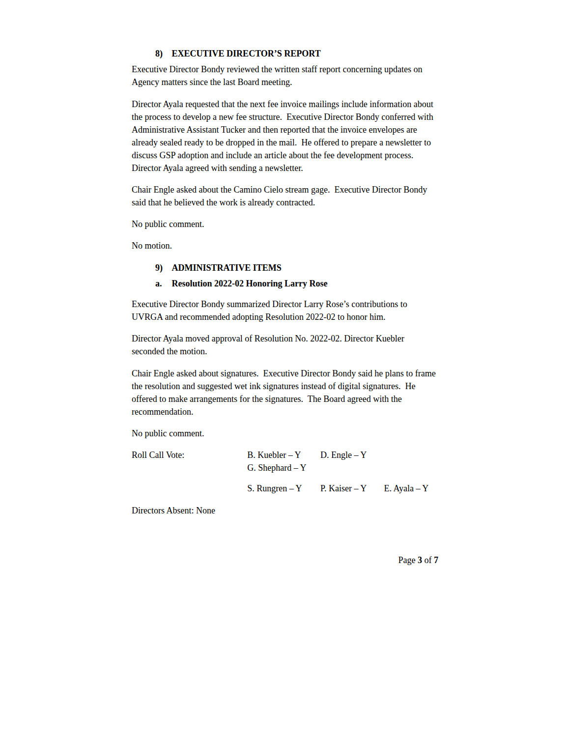8) EXECUTIVE DIRECTOR’S REPORT
Executive Director Bondy reviewed the written staff report concerning updates on Agency matters since the last Board meeting.
Director Ayala requested that the next fee invoice mailings include information about the process to develop a new fee structure. Executive Director Bondy conferred with Administrative Assistant Tucker and then reported that the invoice envelopes are already sealed ready to be dropped in the mail. He offered to prepare a newsletter to discuss GSP adoption and include an article about the fee development process. Director Ayala agreed with sending a newsletter.
Chair Engle asked about the Camino Cielo stream gage. Executive Director Bondy said that he believed the work is already contracted.
No public comment.
No motion.
9) ADMINISTRATIVE ITEMS
a. Resolution 2022-02 Honoring Larry Rose
Executive Director Bondy summarized Director Larry Rose’s contributions to UVRGA and recommended adopting Resolution 2022-02 to honor him.
Director Ayala moved approval of Resolution No. 2022-02. Director Kuebler seconded the motion.
Chair Engle asked about signatures. Executive Director Bondy said he plans to frame the resolution and suggested wet ink signatures instead of digital signatures. He offered to make arrangements for the signatures. The Board agreed with the recommendation.
No public comment.
Roll Call Vote:
B. Kuebler – Y D. Engle – Y G. Shephard – Y
S. Rungren – Y P. Kaiser – Y E. Ayala – Y
Directors Absent: None
Page 3 of 7